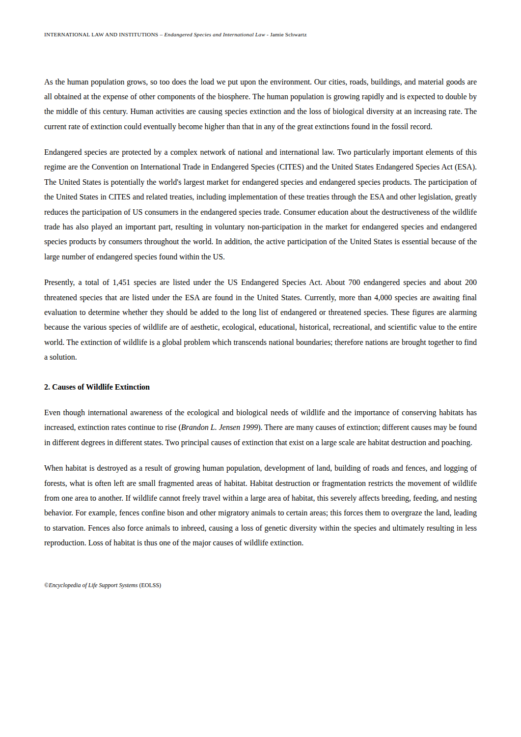INTERNATIONAL LAW AND INSTITUTIONS – Endangered Species and International Law - Jamie Schwartz
As the human population grows, so too does the load we put upon the environment. Our cities, roads, buildings, and material goods are all obtained at the expense of other components of the biosphere. The human population is growing rapidly and is expected to double by the middle of this century. Human activities are causing species extinction and the loss of biological diversity at an increasing rate. The current rate of extinction could eventually become higher than that in any of the great extinctions found in the fossil record.
Endangered species are protected by a complex network of national and international law. Two particularly important elements of this regime are the Convention on International Trade in Endangered Species (CITES) and the United States Endangered Species Act (ESA). The United States is potentially the world's largest market for endangered species and endangered species products. The participation of the United States in CITES and related treaties, including implementation of these treaties through the ESA and other legislation, greatly reduces the participation of US consumers in the endangered species trade. Consumer education about the destructiveness of the wildlife trade has also played an important part, resulting in voluntary non-participation in the market for endangered species and endangered species products by consumers throughout the world. In addition, the active participation of the United States is essential because of the large number of endangered species found within the US.
Presently, a total of 1,451 species are listed under the US Endangered Species Act. About 700 endangered species and about 200 threatened species that are listed under the ESA are found in the United States. Currently, more than 4,000 species are awaiting final evaluation to determine whether they should be added to the long list of endangered or threatened species. These figures are alarming because the various species of wildlife are of aesthetic, ecological, educational, historical, recreational, and scientific value to the entire world. The extinction of wildlife is a global problem which transcends national boundaries; therefore nations are brought together to find a solution.
2. Causes of Wildlife Extinction
Even though international awareness of the ecological and biological needs of wildlife and the importance of conserving habitats has increased, extinction rates continue to rise (Brandon L. Jensen 1999). There are many causes of extinction; different causes may be found in different degrees in different states. Two principal causes of extinction that exist on a large scale are habitat destruction and poaching.
When habitat is destroyed as a result of growing human population, development of land, building of roads and fences, and logging of forests, what is often left are small fragmented areas of habitat. Habitat destruction or fragmentation restricts the movement of wildlife from one area to another. If wildlife cannot freely travel within a large area of habitat, this severely affects breeding, feeding, and nesting behavior. For example, fences confine bison and other migratory animals to certain areas; this forces them to overgraze the land, leading to starvation. Fences also force animals to inbreed, causing a loss of genetic diversity within the species and ultimately resulting in less reproduction. Loss of habitat is thus one of the major causes of wildlife extinction.
©Encyclopedia of Life Support Systems (EOLSS)